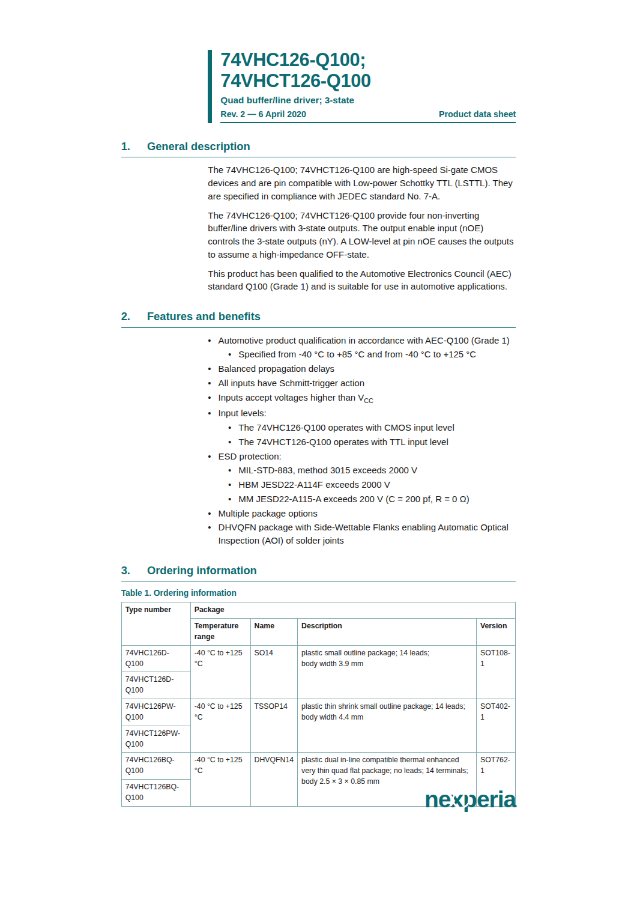74VHC126-Q100;
74VHCT126-Q100
Quad buffer/line driver; 3-state
Rev. 2 — 6 April 2020 Product data sheet
1. General description
The 74VHC126-Q100; 74VHCT126-Q100 are high-speed Si-gate CMOS devices and are pin compatible with Low-power Schottky TTL (LSTTL). They are specified in compliance with JEDEC standard No. 7-A.
The 74VHC126-Q100; 74VHCT126-Q100 provide four non-inverting buffer/line drivers with 3-state outputs. The output enable input (nOE) controls the 3-state outputs (nY). A LOW-level at pin nOE causes the outputs to assume a high-impedance OFF-state.
This product has been qualified to the Automotive Electronics Council (AEC) standard Q100 (Grade 1) and is suitable for use in automotive applications.
2. Features and benefits
Automotive product qualification in accordance with AEC-Q100 (Grade 1)
Specified from -40 °C to +85 °C and from -40 °C to +125 °C
Balanced propagation delays
All inputs have Schmitt-trigger action
Inputs accept voltages higher than VCC
Input levels:
The 74VHC126-Q100 operates with CMOS input level
The 74VHCT126-Q100 operates with TTL input level
ESD protection:
MIL-STD-883, method 3015 exceeds 2000 V
HBM JESD22-A114F exceeds 2000 V
MM JESD22-A115-A exceeds 200 V (C = 200 pf, R = 0 Ω)
Multiple package options
DHVQFN package with Side-Wettable Flanks enabling Automatic Optical Inspection (AOI) of solder joints
3. Ordering information
Table 1. Ordering information
| Type number | Package |
| --- | --- |
| Temperature range | Name | Description | Version |
| 74VHC126D-Q100 | -40 °C to +125 °C | SO14 | plastic small outline package; 14 leads; body width 3.9 mm | SOT108-1 |
| 74VHCT126D-Q100 |
| 74VHC126PW-Q100 | -40 °C to +125 °C | TSSOP14 | plastic thin shrink small outline package; 14 leads; body width 4.4 mm | SOT402-1 |
| 74VHCT126PW-Q100 |
| 74VHC126BQ-Q100 | -40 °C to +125 °C | DHVQFN14 | plastic dual in-line compatible thermal enhanced very thin quad flat package; no leads; 14 terminals; body 2.5 × 3 × 0.85 mm | SOT762-1 |
| 74VHCT126BQ-Q100 |
nexperia